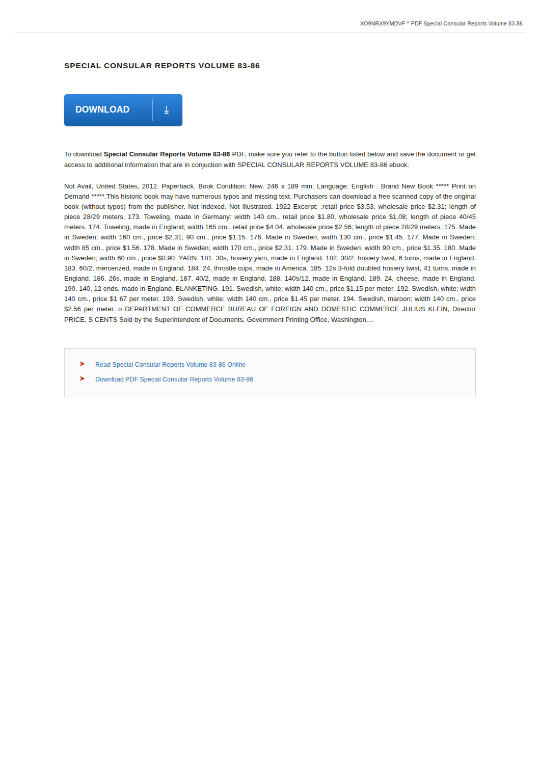XO9NRX9YMDVF ^ PDF Special Consular Reports Volume 83-86
SPECIAL CONSULAR REPORTS VOLUME 83-86
DOWNLOAD ⤓
To download Special Consular Reports Volume 83-86 PDF, make sure you refer to the button listed below and save the document or get access to additional information that are in conjuction with SPECIAL CONSULAR REPORTS VOLUME 83-86 ebook.
Not Avail, United States, 2012. Paperback. Book Condition: New. 246 x 189 mm. Language: English . Brand New Book ***** Print on Demand *****.This historic book may have numerous typos and missing text. Purchasers can download a free scanned copy of the original book (without typos) from the publisher. Not indexed. Not illustrated. 1922 Excerpt: .retail price $3.53, wholesale price $2.31; length of piece 28/29 meters. 173. Toweling, made in Germany: width 140 cm., retail price $1.80, wholesale price $1.08; length of piece 40/45 meters. 174. Toweling, made in England; width 165 cm., retail price $4 04. wholesale price $2.56; length of piece 28/29 meters. 175. Made in Sweden; width 160 cm., price $2.31; 90 cm., price $1.15. 176. Made in Sweden; width 130 cm., price $1.45. 177. Made in Sweden; width 85 cm., price $1.56. 178. Made in Sweden; width 170 cm., price $2.31. 179. Made in Sweden: width 90 cm., price $1.35. 180. Made in Sweden; width 60 cm., price $0.90. YARN. 181. 30s, hosiery yarn, made in England. 182. 30/2, hosiery twist, 6 turns, made in England. 183. 60/2, mercerized, made in England. 184. 24, throstle cups, made in America. 185. 12s 3-fold doubled hosiery twist, 41 turns, made in England. 186. 26s, made in England. 187. 40/2, made in England. 188. 140s/12, made in England. 189. 24, cheese, made in England. 190. 140, 12 ends, made in England. BLANKETING. 191. Swedish, white; width 140 cm., price $1.15 per meter. 192. Swedish, white; width 140 cm., price $1 67 per meter. 193. Swedish, white; width 140 cm., price $1.45 per meter. 194. Swedish, maroon; width 140 cm., price $2.56 per meter. o DEPARTMENT OF COMMERCE BUREAU OF FOREIGN AND DOMESTIC COMMERCE JULIUS KLEIN, Director PRICE, S CENTS Sold by the Superintendent of Documents, Government Printing Office, Washington,...
➤Read Special Consular Reports Volume 83-86 Online
➤Download PDF Special Consular Reports Volume 83-86